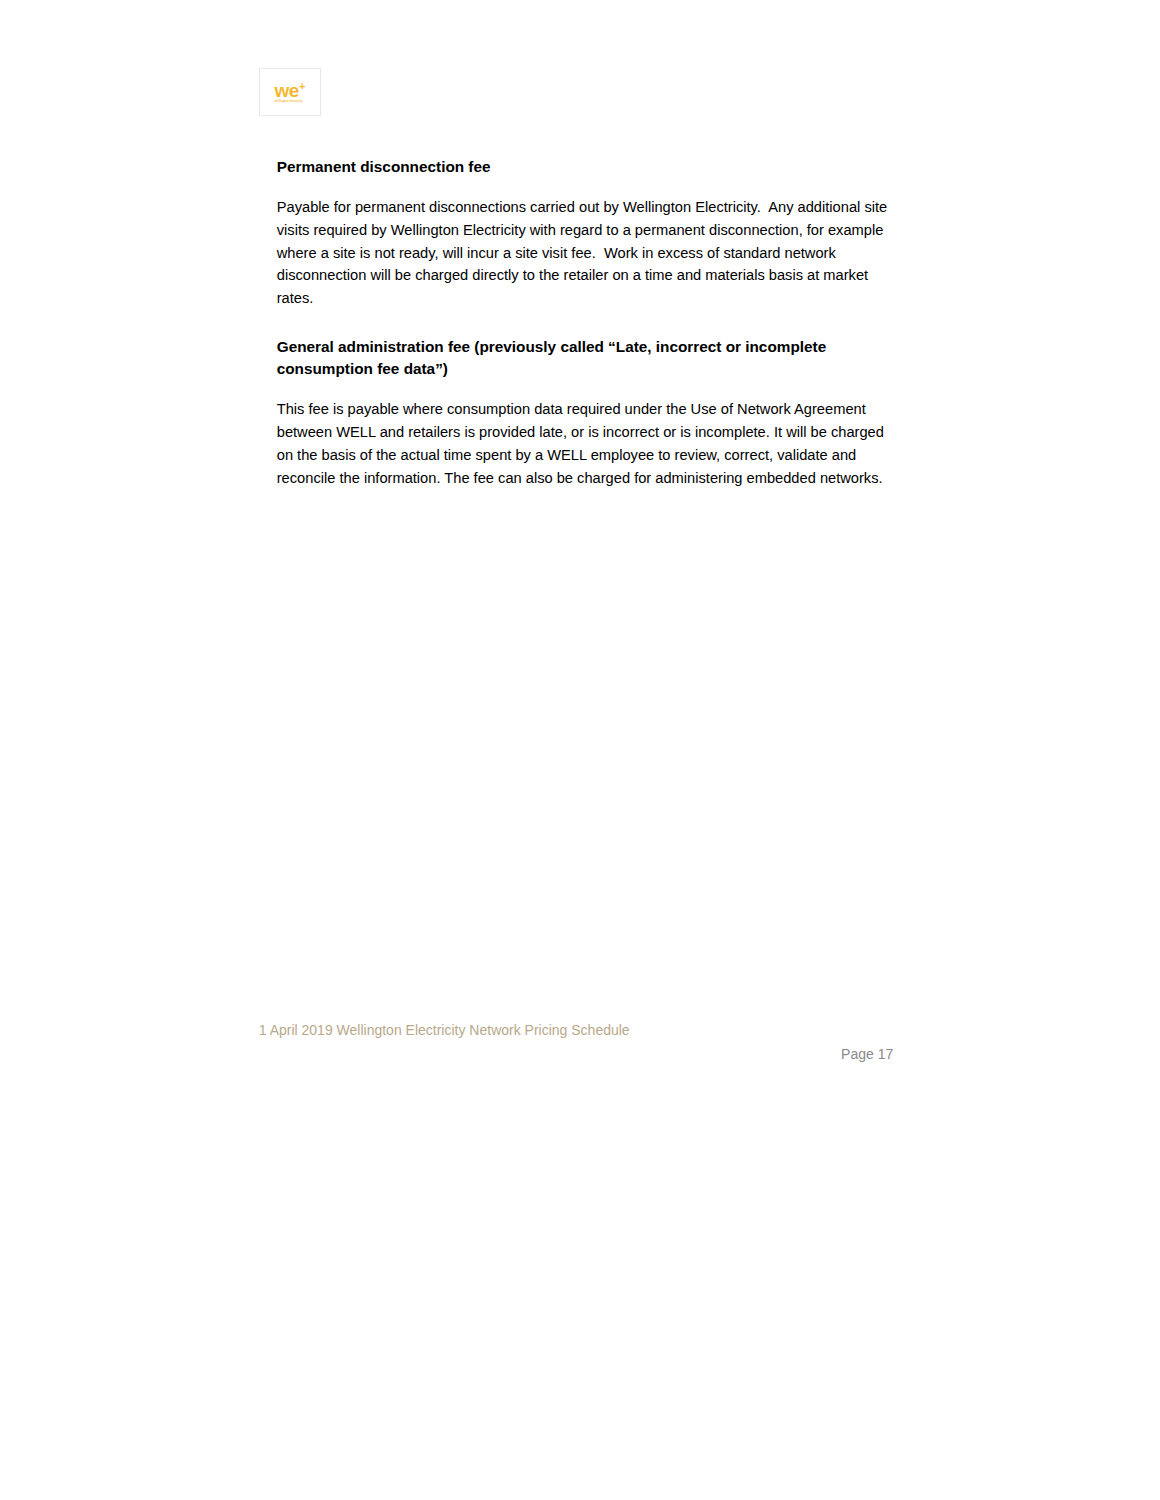we+wellington electricity
Permanent disconnection fee
Payable for permanent disconnections carried out by Wellington Electricity. Any additional site visits required by Wellington Electricity with regard to a permanent disconnection, for example where a site is not ready, will incur a site visit fee. Work in excess of standard network disconnection will be charged directly to the retailer on a time and materials basis at market rates.
General administration fee (previously called “Late, incorrect or incomplete consumption fee data”)
This fee is payable where consumption data required under the Use of Network Agreement between WELL and retailers is provided late, or is incorrect or is incomplete. It will be charged on the basis of the actual time spent by a WELL employee to review, correct, validate and reconcile the information. The fee can also be charged for administering embedded networks.
1 April 2019 Wellington Electricity Network Pricing Schedule
Page 17